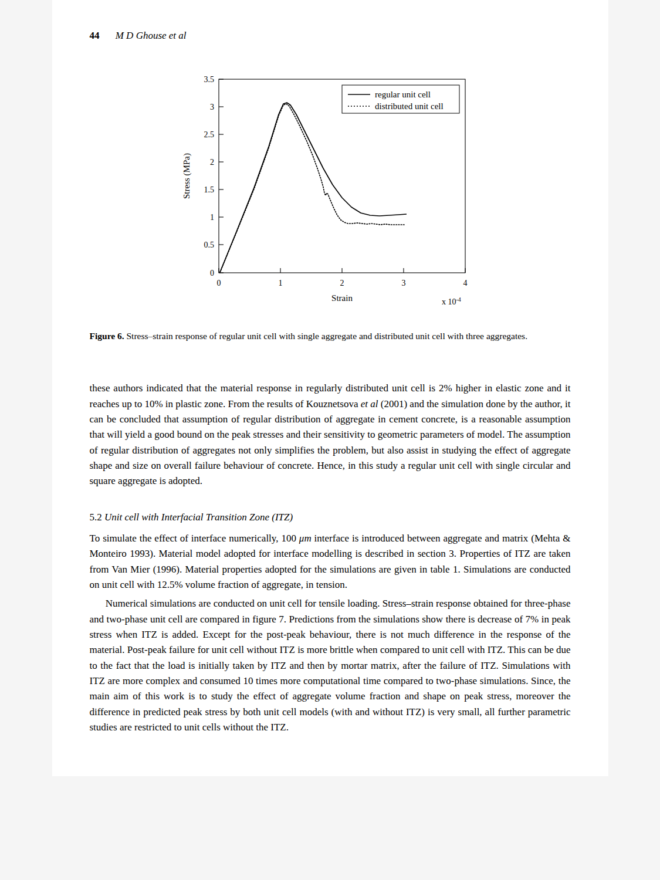44 M D Ghouse et al
3.5 3 2.5 2 1.5 1 0.5 0 0 1 2 3 4 Stress (MPa) Strain x 10-4 regular unit cell distributed unit cell
Figure 6. Stress–strain response of regular unit cell with single aggregate and distributed unit cell with three aggregates.
these authors indicated that the material response in regularly distributed unit cell is 2% higher in elastic zone and it reaches up to 10% in plastic zone. From the results of Kouznetsova et al (2001) and the simulation done by the author, it can be concluded that assumption of regular distribution of aggregate in cement concrete, is a reasonable assumption that will yield a good bound on the peak stresses and their sensitivity to geometric parameters of model. The assumption of regular distribution of aggregates not only simplifies the problem, but also assist in studying the effect of aggregate shape and size on overall failure behaviour of concrete. Hence, in this study a regular unit cell with single circular and square aggregate is adopted.
5.2 Unit cell with Interfacial Transition Zone (ITZ)
To simulate the effect of interface numerically, 100 μm interface is introduced between aggregate and matrix (Mehta & Monteiro 1993). Material model adopted for interface modelling is described in section 3. Properties of ITZ are taken from Van Mier (1996). Material properties adopted for the simulations are given in table 1. Simulations are conducted on unit cell with 12.5% volume fraction of aggregate, in tension.
Numerical simulations are conducted on unit cell for tensile loading. Stress–strain response obtained for three-phase and two-phase unit cell are compared in figure 7. Predictions from the simulations show there is decrease of 7% in peak stress when ITZ is added. Except for the post-peak behaviour, there is not much difference in the response of the material. Post-peak failure for unit cell without ITZ is more brittle when compared to unit cell with ITZ. This can be due to the fact that the load is initially taken by ITZ and then by mortar matrix, after the failure of ITZ. Simulations with ITZ are more complex and consumed 10 times more computational time compared to two-phase simulations. Since, the main aim of this work is to study the effect of aggregate volume fraction and shape on peak stress, moreover the difference in predicted peak stress by both unit cell models (with and without ITZ) is very small, all further parametric studies are restricted to unit cells without the ITZ.